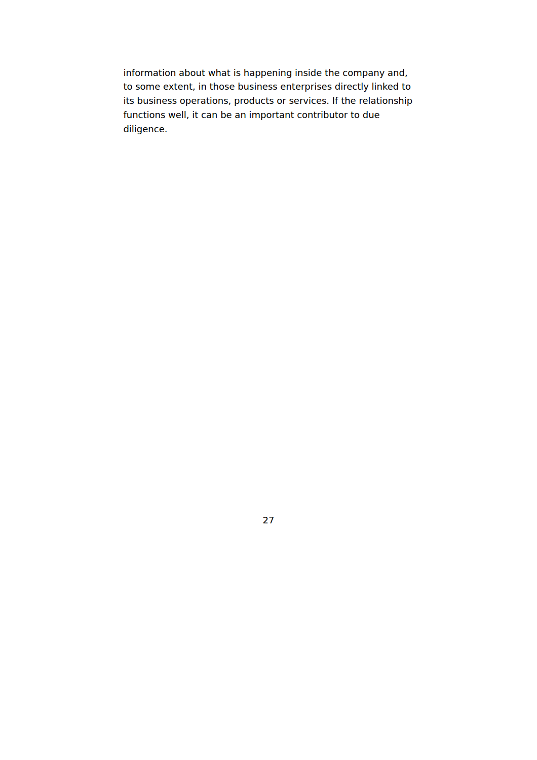information about what is happening inside the company and, to some extent, in those business enterprises directly linked to its business operations, products or services. If the relationship functions well, it can be an important contributor to due diligence.
27